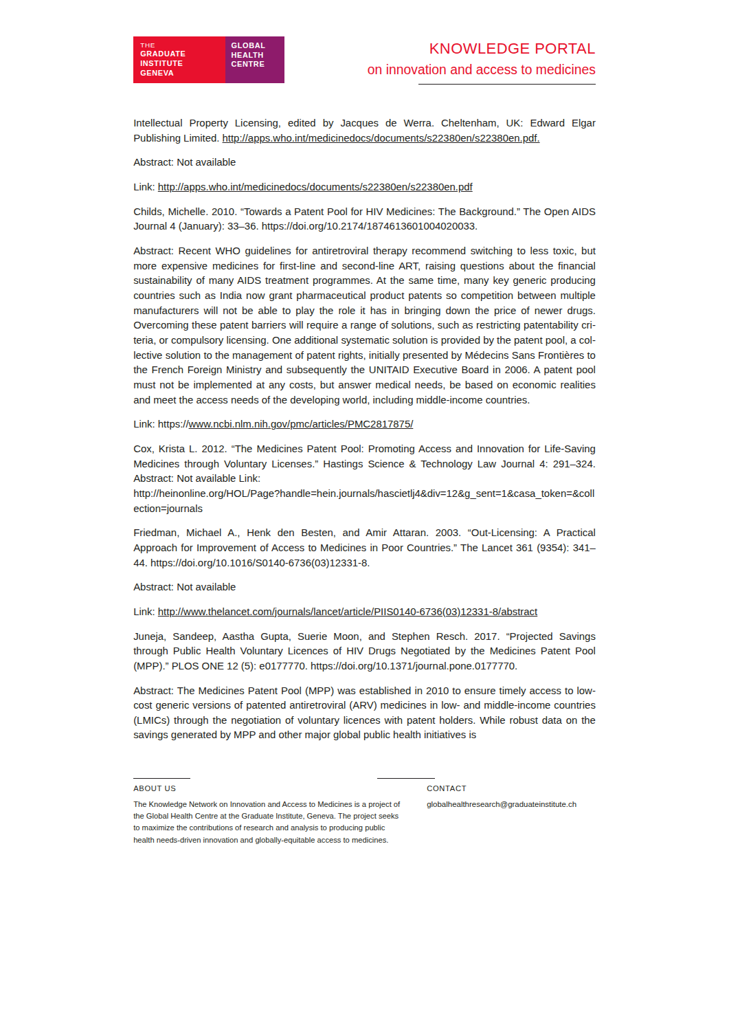THE
GRADUATE
INSTITUTE
GENEVA
GLOBAL
HEALTH
CENTRE
KNOWLEDGE PORTAL
on innovation and access to medicines
Intellectual Property Licensing, edited by Jacques de Werra. Cheltenham, UK: Edward Elgar Publishing Limited. http://apps.who.int/medicinedocs/documents/s22380en/s22380en.pdf.
Abstract: Not available
Link: http://apps.who.int/medicinedocs/documents/s22380en/s22380en.pdf
Childs, Michelle. 2010. “Towards a Patent Pool for HIV Medicines: The Background.” The Open AIDS Journal 4 (January): 33–36. https://doi.org/10.2174/1874613601004020033.
Abstract: Recent WHO guidelines for antiretroviral therapy recommend switching to less toxic, but more expensive medicines for first-line and second-line ART, raising questions about the financial sustainability of many AIDS treatment programmes. At the same time, many key generic producing countries such as India now grant pharmaceutical product patents so competition between multiple manufacturers will not be able to play the role it has in bringing down the price of newer drugs. Overcoming these patent barriers will require a range of solutions, such as restricting patentability criteria, or compulsory licensing. One additional systematic solution is provided by the patent pool, a collective solution to the management of patent rights, initially presented by Médecins Sans Frontières to the French Foreign Ministry and subsequently the UNITAID Executive Board in 2006. A patent pool must not be implemented at any costs, but answer medical needs, be based on economic realities and meet the access needs of the developing world, including middle-income countries.
Link: https://www.ncbi.nlm.nih.gov/pmc/articles/PMC2817875/
Cox, Krista L. 2012. “The Medicines Patent Pool: Promoting Access and Innovation for Life-Saving Medicines through Voluntary Licenses.” Hastings Science & Technology Law Journal 4: 291–324. Abstract: Not available Link:
http://heinonline.org/HOL/Page?handle=hein.journals/hascietlj4&div=12&g_sent=1&casa_token=&coll ection=journals
Friedman, Michael A., Henk den Besten, and Amir Attaran. 2003. “Out-Licensing: A Practical Approach for Improvement of Access to Medicines in Poor Countries.” The Lancet 361 (9354): 341–44. https://doi.org/10.1016/S0140-6736(03)12331-8.
Abstract: Not available
Link: http://www.thelancet.com/journals/lancet/article/PIIS0140-6736(03)12331-8/abstract
Juneja, Sandeep, Aastha Gupta, Suerie Moon, and Stephen Resch. 2017. “Projected Savings through Public Health Voluntary Licences of HIV Drugs Negotiated by the Medicines Patent Pool (MPP).” PLOS ONE 12 (5): e0177770. https://doi.org/10.1371/journal.pone.0177770.
Abstract: The Medicines Patent Pool (MPP) was established in 2010 to ensure timely access to low- cost generic versions of patented antiretroviral (ARV) medicines in low- and middle-income countries (LMICs) through the negotiation of voluntary licences with patent holders. While robust data on the savings generated by MPP and other major global public health initiatives is
ABOUT US
The Knowledge Network on Innovation and Access to Medicines is a project of the Global Health Centre at the Graduate Institute, Geneva. The project seeks to maximize the contributions of research and analysis to producing public health needs-driven innovation and globally-equitable access to medicines.
CONTACT
globalhealthresearch@graduateinstitute.ch